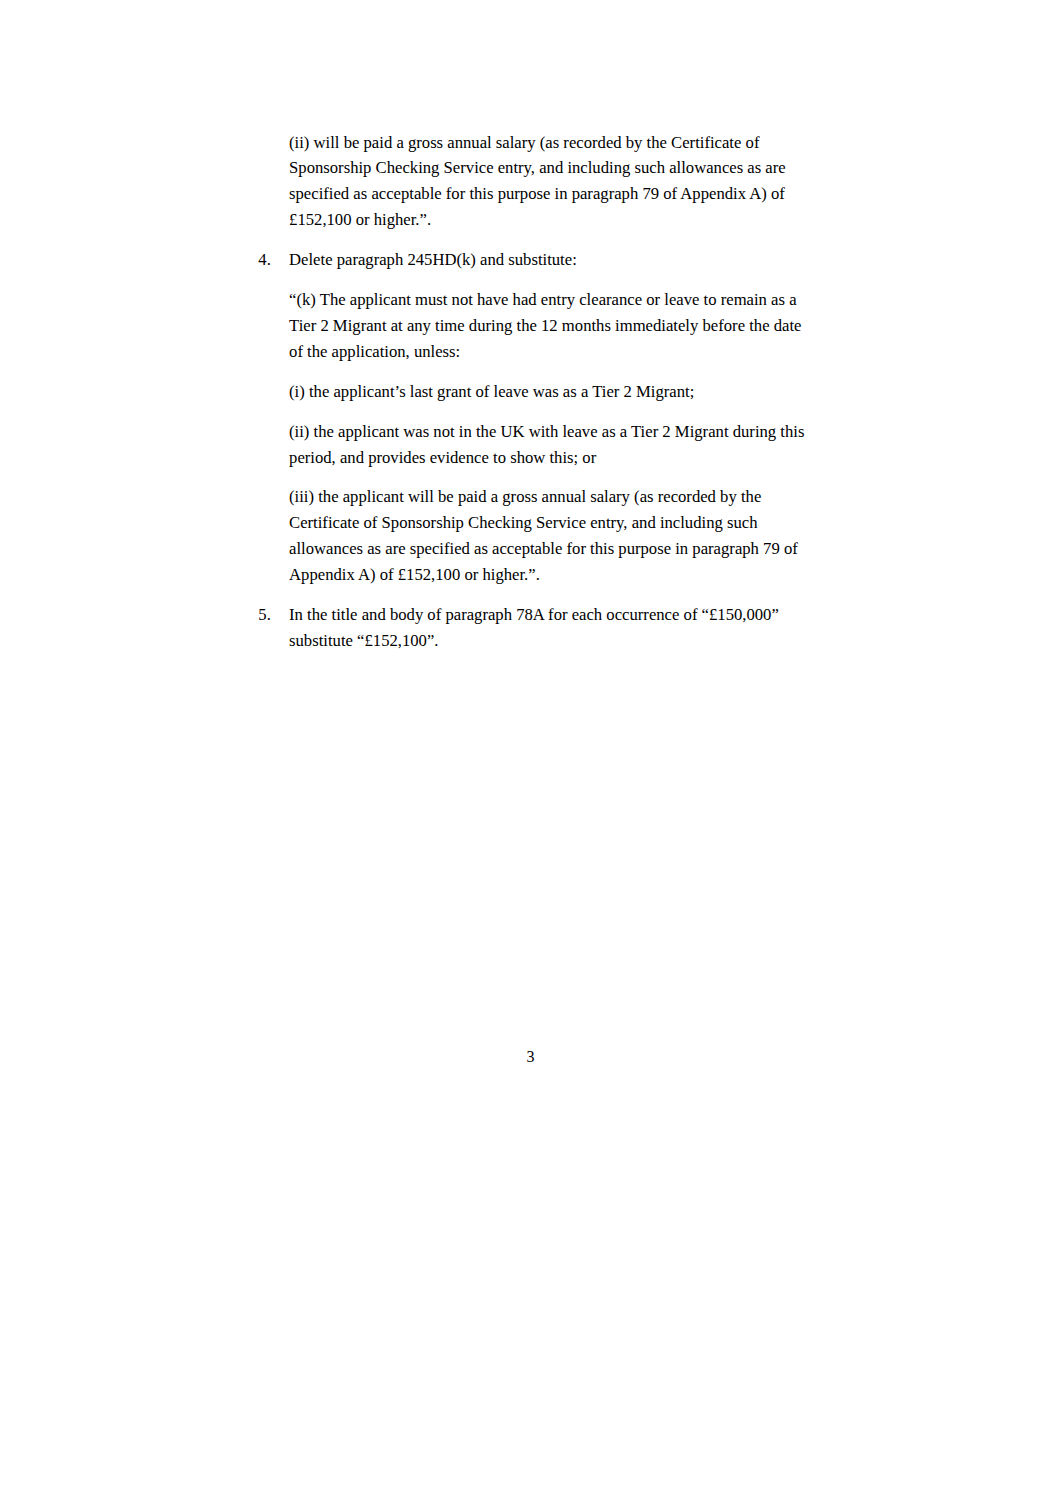(ii) will be paid a gross annual salary (as recorded by the Certificate of Sponsorship Checking Service entry, and including such allowances as are specified as acceptable for this purpose in paragraph 79 of Appendix A) of £152,100 or higher.”.
4. Delete paragraph 245HD(k) and substitute:
“(k) The applicant must not have had entry clearance or leave to remain as a Tier 2 Migrant at any time during the 12 months immediately before the date of the application, unless:
(i) the applicant’s last grant of leave was as a Tier 2 Migrant;
(ii) the applicant was not in the UK with leave as a Tier 2 Migrant during this period, and provides evidence to show this; or
(iii) the applicant will be paid a gross annual salary (as recorded by the Certificate of Sponsorship Checking Service entry, and including such allowances as are specified as acceptable for this purpose in paragraph 79 of Appendix A) of £152,100 or higher.”.
5. In the title and body of paragraph 78A for each occurrence of “£150,000” substitute “£152,100”.
3